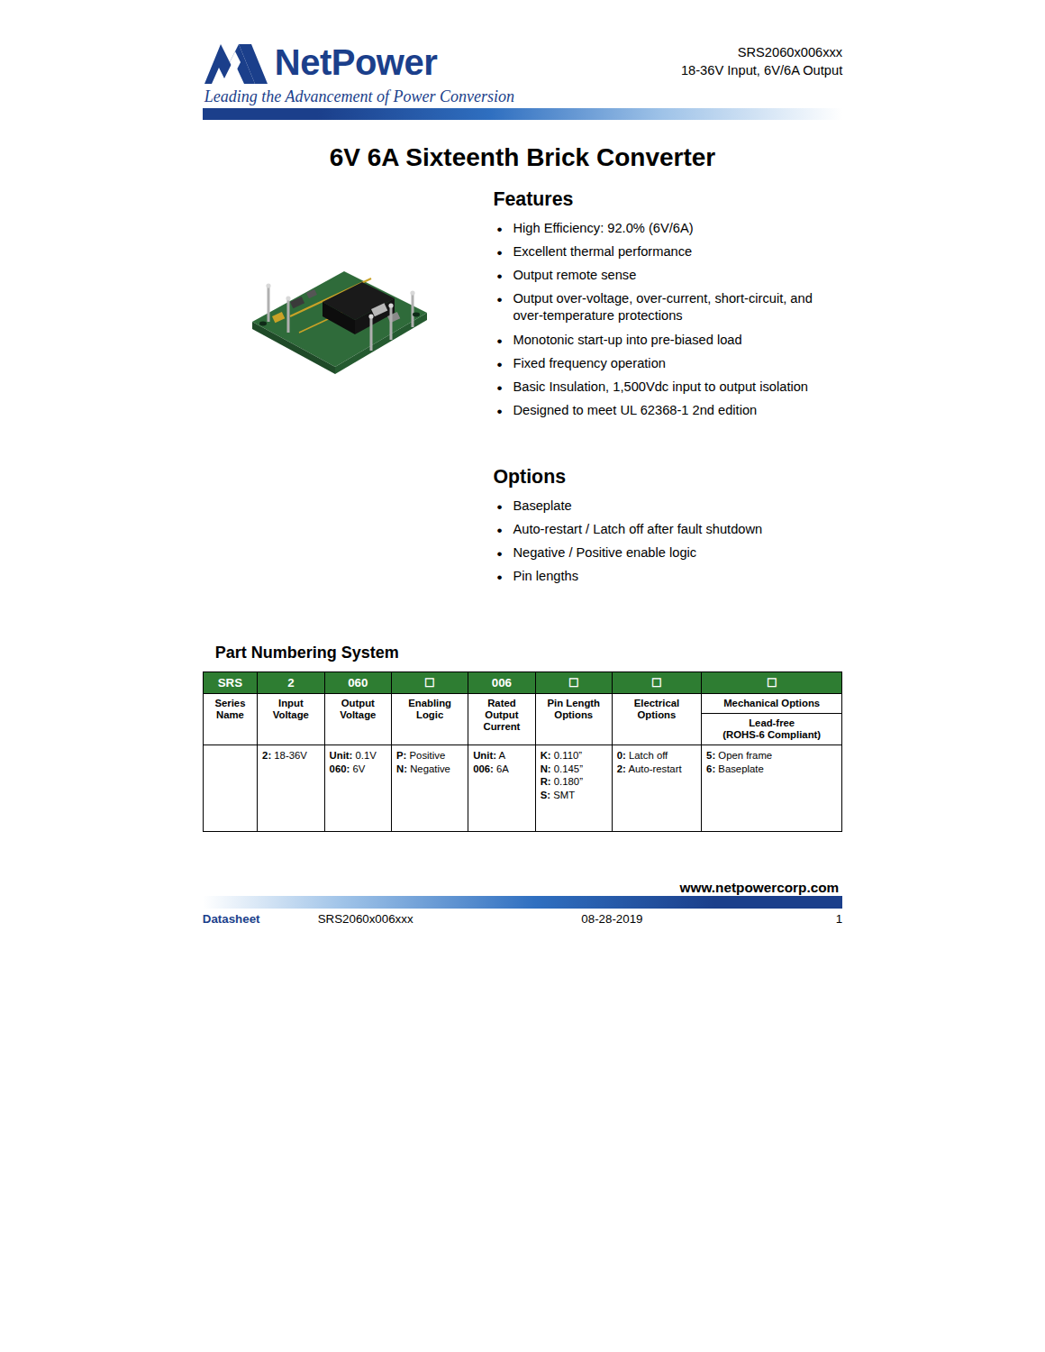Net Power
Leading the Advancement of Power Conversion
SRS2060x006xxx
18-36V Input, 6V/6A Output
6V 6A Sixteenth Brick Converter
Features
High Efficiency: 92.0% (6V/6A)
Excellent thermal performance
Output remote sense
Output over-voltage, over-current, short-circuit, and over-temperature protections
Monotonic start-up into pre-biased load
Fixed frequency operation
Basic Insulation, 1,500Vdc input to output isolation
Designed to meet UL 62368-1 2nd edition
Options
Baseplate
Auto-restart / Latch off after fault shutdown
Negative / Positive enable logic
Pin lengths
Part Numbering System
| SRS | 2 | 060 | ☐ | 006 | ☐ | ☐ | ☐ |
| --- | --- | --- | --- | --- | --- | --- | --- |
| Series Name | Input Voltage | Output Voltage | Enabling Logic | Rated Output Current | Pin Length Options | Electrical Options | Mechanical Options Lead-free (ROHS-6 Compliant) |
| | 2: 18-36V | Unit: 0.1V 060: 6V | P: Positive N: Negative | Unit: A 006: 6A | K: 0.110” N: 0.145” R: 0.180” S: SMT | 0: Latch off 2: Auto-restart | 5: Open frame 6: Baseplate |
www.netpowercorp.com
Datasheet
SRS2060x006xxx
08-28-2019
1